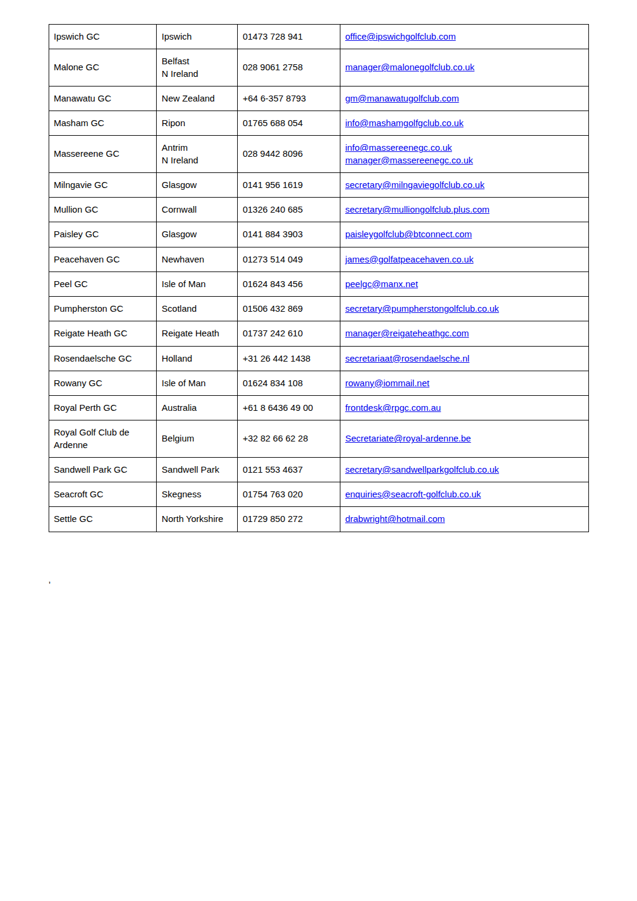| Ipswich GC | Ipswich | 01473 728 941 | office@ipswichgolfclub.com |
| Malone GC | Belfast N Ireland | 028 9061 2758 | manager@malonegolfclub.co.uk |
| Manawatu GC | New Zealand | +64 6-357 8793 | gm@manawatugolfclub.com |
| Masham GC | Ripon | 01765 688 054 | info@mashamgolfgclub.co.uk |
| Massereene GC | Antrim N Ireland | 028 9442 8096 | info@massereenegc.co.uk manager@massereenegc.co.uk |
| Milngavie GC | Glasgow | 0141 956 1619 | secretary@milngaviegolfclub.co.uk |
| Mullion GC | Cornwall | 01326 240 685 | secretary@mulliongolfclub.plus.com |
| Paisley GC | Glasgow | 0141 884 3903 | paisleygolfclub@btconnect.com |
| Peacehaven GC | Newhaven | 01273 514 049 | james@golfatpeacehaven.co.uk |
| Peel GC | Isle of Man | 01624 843 456 | peelgc@manx.net |
| Pumpherston GC | Scotland | 01506 432 869 | secretary@pumpherstongolfclub.co.uk |
| Reigate Heath GC | Reigate Heath | 01737 242 610 | manager@reigateheathgc.com |
| Rosendaelsche GC | Holland | +31 26 442 1438 | secretariaat@rosendaelsche.nl |
| Rowany GC | Isle of Man | 01624 834 108 | rowany@iommail.net |
| Royal Perth GC | Australia | +61 8 6436 49 00 | frontdesk@rpgc.com.au |
| Royal Golf Club de Ardenne | Belgium | +32 82 66 62 28 | Secretariate@royal-ardenne.be |
| Sandwell Park GC | Sandwell Park | 0121 553 4637 | secretary@sandwellparkgolfclub.co.uk |
| Seacroft GC | Skegness | 01754 763 020 | enquiries@seacroft-golfclub.co.uk |
| Settle GC | North Yorkshire | 01729 850 272 | drabwright@hotmail.com |
,